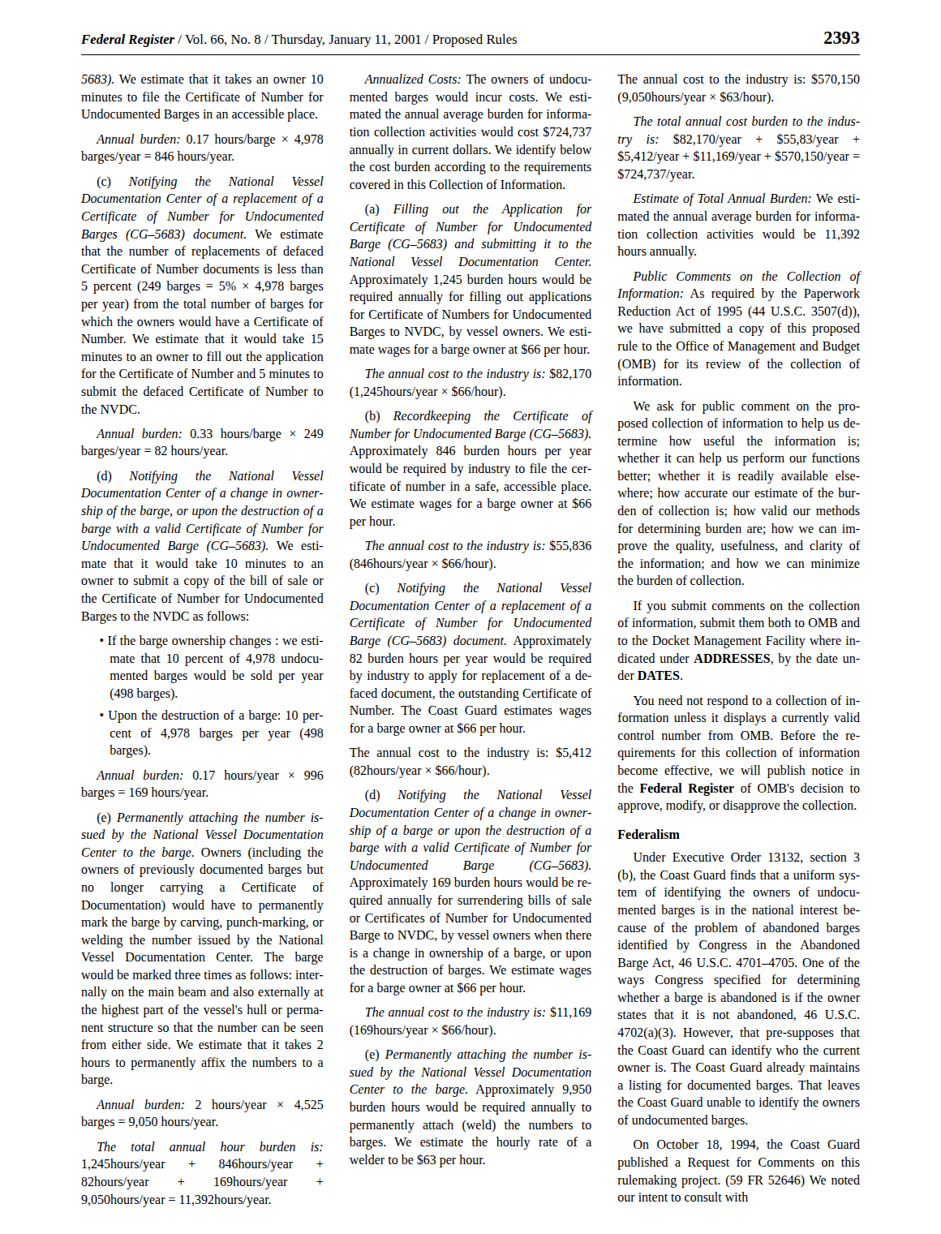Federal Register / Vol. 66, No. 8 / Thursday, January 11, 2001 / Proposed Rules
2393
5683). We estimate that it takes an owner 10 minutes to file the Certificate of Number for Undocumented Barges in an accessible place.
Annual burden: 0.17 hours/barge × 4,978 barges/year = 846 hours/year.
(c) Notifying the National Vessel Documentation Center of a replacement of a Certificate of Number for Undocumented Barges (CG–5683) document. We estimate that the number of replacements of defaced Certificate of Number documents is less than 5 percent (249 barges = 5% × 4,978 barges per year) from the total number of barges for which the owners would have a Certificate of Number. We estimate that it would take 15 minutes to an owner to fill out the application for the Certificate of Number and 5 minutes to submit the defaced Certificate of Number to the NVDC.
Annual burden: 0.33 hours/barge × 249 barges/year = 82 hours/year.
(d) Notifying the National Vessel Documentation Center of a change in ownership of the barge, or upon the destruction of a barge with a valid Certificate of Number for Undocumented Barge (CG–5683). We estimate that it would take 10 minutes to an owner to submit a copy of the bill of sale or the Certificate of Number for Undocumented Barges to the NVDC as follows:
If the barge ownership changes : we estimate that 10 percent of 4,978 undocumented barges would be sold per year (498 barges).
Upon the destruction of a barge: 10 percent of 4,978 barges per year (498 barges).
Annual burden: 0.17 hours/year × 996 barges = 169 hours/year.
(e) Permanently attaching the number issued by the National Vessel Documentation Center to the barge. Owners (including the owners of previously documented barges but no longer carrying a Certificate of Documentation) would have to permanently mark the barge by carving, punch-marking, or welding the number issued by the National Vessel Documentation Center. The barge would be marked three times as follows: internally on the main beam and also externally at the highest part of the vessel's hull or permanent structure so that the number can be seen from either side. We estimate that it takes 2 hours to permanently affix the numbers to a barge.
Annual burden: 2 hours/year × 4,525 barges = 9,050 hours/year.
The total annual hour burden is: 1,245hours/year + 846hours/year + 82hours/year + 169hours/year + 9,050hours/year = 11,392hours/year.
Annualized Costs: The owners of undocumented barges would incur costs. We estimated the annual average burden for information collection activities would cost $724,737 annually in current dollars. We identify below the cost burden according to the requirements covered in this Collection of Information.
(a) Filling out the Application for Certificate of Number for Undocumented Barge (CG–5683) and submitting it to the National Vessel Documentation Center. Approximately 1,245 burden hours would be required annually for filling out applications for Certificate of Numbers for Undocumented Barges to NVDC, by vessel owners. We estimate wages for a barge owner at $66 per hour.
The annual cost to the industry is: $82,170 (1,245hours/year × $66/hour).
(b) Recordkeeping the Certificate of Number for Undocumented Barge (CG–5683). Approximately 846 burden hours per year would be required by industry to file the certificate of number in a safe, accessible place. We estimate wages for a barge owner at $66 per hour.
The annual cost to the industry is: $55,836 (846hours/year × $66/hour).
(c) Notifying the National Vessel Documentation Center of a replacement of a Certificate of Number for Undocumented Barge (CG–5683) document. Approximately 82 burden hours per year would be required by industry to apply for replacement of a defaced document, the outstanding Certificate of Number. The Coast Guard estimates wages for a barge owner at $66 per hour.
The annual cost to the industry is: $5,412 (82hours/year × $66/hour).
(d) Notifying the National Vessel Documentation Center of a change in ownership of a barge or upon the destruction of a barge with a valid Certificate of Number for Undocumented Barge (CG–5683). Approximately 169 burden hours would be required annually for surrendering bills of sale or Certificates of Number for Undocumented Barge to NVDC, by vessel owners when there is a change in ownership of a barge, or upon the destruction of barges. We estimate wages for a barge owner at $66 per hour.
The annual cost to the industry is: $11,169 (169hours/year × $66/hour).
(e) Permanently attaching the number issued by the National Vessel Documentation Center to the barge. Approximately 9,950 burden hours would be required annually to permanently attach (weld) the numbers to barges. We estimate the hourly rate of a welder to be $63 per hour.
The annual cost to the industry is: $570,150 (9,050hours/year × $63/hour).
The total annual cost burden to the industry is: $82,170/year + $55,83/year + $5,412/year + $11,169/year + $570,150/year = $724,737/year.
Estimate of Total Annual Burden: We estimated the annual average burden for information collection activities would be 11,392 hours annually.
Public Comments on the Collection of Information: As required by the Paperwork Reduction Act of 1995 (44 U.S.C. 3507(d)), we have submitted a copy of this proposed rule to the Office of Management and Budget (OMB) for its review of the collection of information.
We ask for public comment on the proposed collection of information to help us determine how useful the information is; whether it can help us perform our functions better; whether it is readily available elsewhere; how accurate our estimate of the burden of collection is; how valid our methods for determining burden are; how we can improve the quality, usefulness, and clarity of the information; and how we can minimize the burden of collection.
If you submit comments on the collection of information, submit them both to OMB and to the Docket Management Facility where indicated under ADDRESSES, by the date under DATES.
You need not respond to a collection of information unless it displays a currently valid control number from OMB. Before the requirements for this collection of information become effective, we will publish notice in the Federal Register of OMB's decision to approve, modify, or disapprove the collection.
Federalism
Under Executive Order 13132, section 3 (b), the Coast Guard finds that a uniform system of identifying the owners of undocumented barges is in the national interest because of the problem of abandoned barges identified by Congress in the Abandoned Barge Act, 46 U.S.C. 4701–4705. One of the ways Congress specified for determining whether a barge is abandoned is if the owner states that it is not abandoned, 46 U.S.C. 4702(a)(3). However, that pre-supposes that the Coast Guard can identify who the current owner is. The Coast Guard already maintains a listing for documented barges. That leaves the Coast Guard unable to identify the owners of undocumented barges.
On October 18, 1994, the Coast Guard published a Request for Comments on this rulemaking project. (59 FR 52646) We noted our intent to consult with